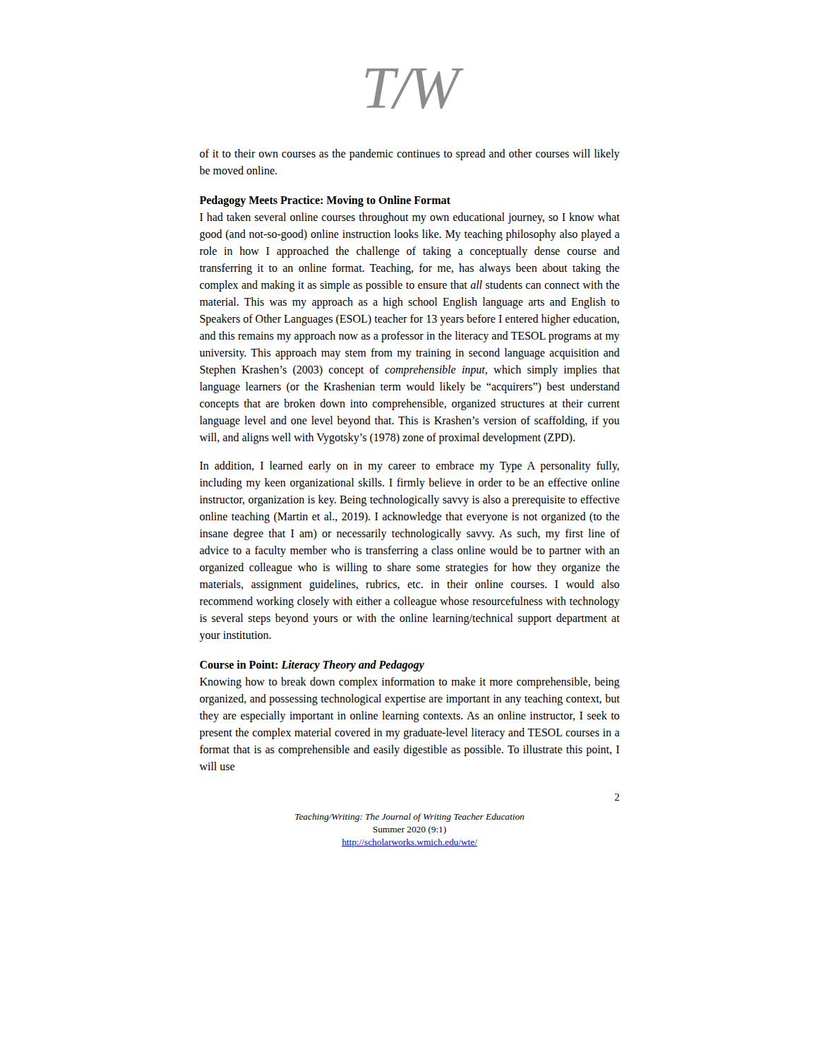T/W
of it to their own courses as the pandemic continues to spread and other courses will likely be moved online.
Pedagogy Meets Practice: Moving to Online Format
I had taken several online courses throughout my own educational journey, so I know what good (and not-so-good) online instruction looks like. My teaching philosophy also played a role in how I approached the challenge of taking a conceptually dense course and transferring it to an online format. Teaching, for me, has always been about taking the complex and making it as simple as possible to ensure that all students can connect with the material. This was my approach as a high school English language arts and English to Speakers of Other Languages (ESOL) teacher for 13 years before I entered higher education, and this remains my approach now as a professor in the literacy and TESOL programs at my university. This approach may stem from my training in second language acquisition and Stephen Krashen’s (2003) concept of comprehensible input, which simply implies that language learners (or the Krashenian term would likely be “acquirers”) best understand concepts that are broken down into comprehensible, organized structures at their current language level and one level beyond that. This is Krashen’s version of scaffolding, if you will, and aligns well with Vygotsky’s (1978) zone of proximal development (ZPD).
In addition, I learned early on in my career to embrace my Type A personality fully, including my keen organizational skills. I firmly believe in order to be an effective online instructor, organization is key. Being technologically savvy is also a prerequisite to effective online teaching (Martin et al., 2019). I acknowledge that everyone is not organized (to the insane degree that I am) or necessarily technologically savvy. As such, my first line of advice to a faculty member who is transferring a class online would be to partner with an organized colleague who is willing to share some strategies for how they organize the materials, assignment guidelines, rubrics, etc. in their online courses. I would also recommend working closely with either a colleague whose resourcefulness with technology is several steps beyond yours or with the online learning/technical support department at your institution.
Course in Point: Literacy Theory and Pedagogy
Knowing how to break down complex information to make it more comprehensible, being organized, and possessing technological expertise are important in any teaching context, but they are especially important in online learning contexts. As an online instructor, I seek to present the complex material covered in my graduate-level literacy and TESOL courses in a format that is as comprehensible and easily digestible as possible. To illustrate this point, I will use
2
Teaching/Writing: The Journal of Writing Teacher Education
Summer 2020 (9:1)
http://scholarworks.wmich.edu/wte/